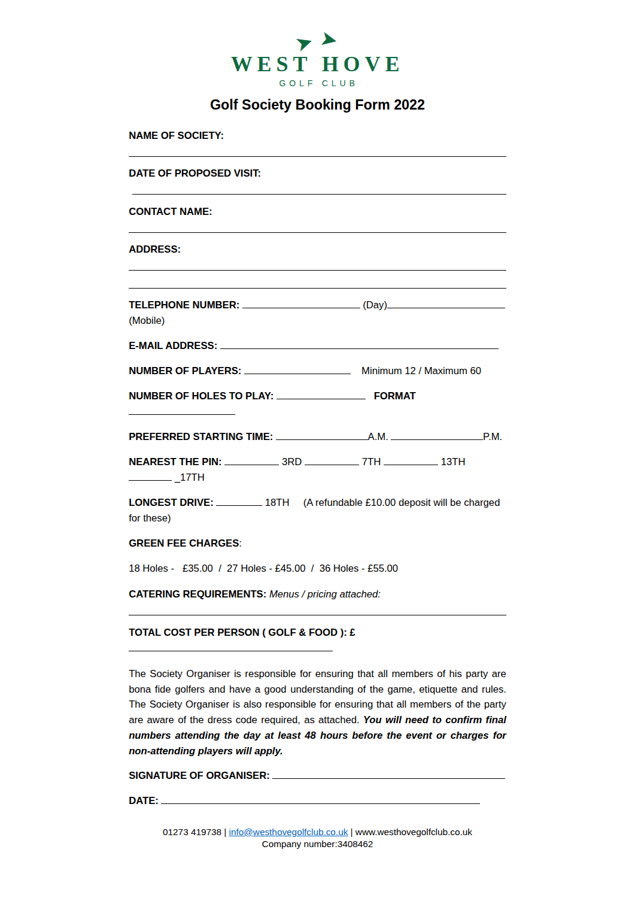➤➤
WEST HOVE
GOLF CLUB
Golf Society Booking Form 2022
NAME OF SOCIETY:
DATE OF PROPOSED VISIT:
CONTACT NAME:
ADDRESS:
TELEPHONE NUMBER: (Day) (Mobile)
E-MAIL ADDRESS:
NUMBER OF PLAYERS: Minimum 12 / Maximum 60
NUMBER OF HOLES TO PLAY: FORMAT
PREFERRED STARTING TIME: A.M. P.M.
NEAREST THE PIN: 3RD 7TH 13TH _17TH
LONGEST DRIVE: 18TH (A refundable £10.00 deposit will be charged for these)
GREEN FEE CHARGES:
18 Holes - £35.00 / 27 Holes - £45.00 / 36 Holes - £55.00
CATERING REQUIREMENTS: Menus / pricing attached:
TOTAL COST PER PERSON ( GOLF & FOOD ): £
The Society Organiser is responsible for ensuring that all members of his party are bona fide golfers and have a good understanding of the game, etiquette and rules. The Society Organiser is also responsible for ensuring that all members of the party are aware of the dress code required, as attached. You will need to confirm final numbers attending the day at least 48 hours before the event or charges for non-attending players will apply.
SIGNATURE OF ORGANISER:
DATE:
01273 419738 | info@westhovegolfclub.co.uk | www.westhovegolfclub.co.uk
Company number:3408462